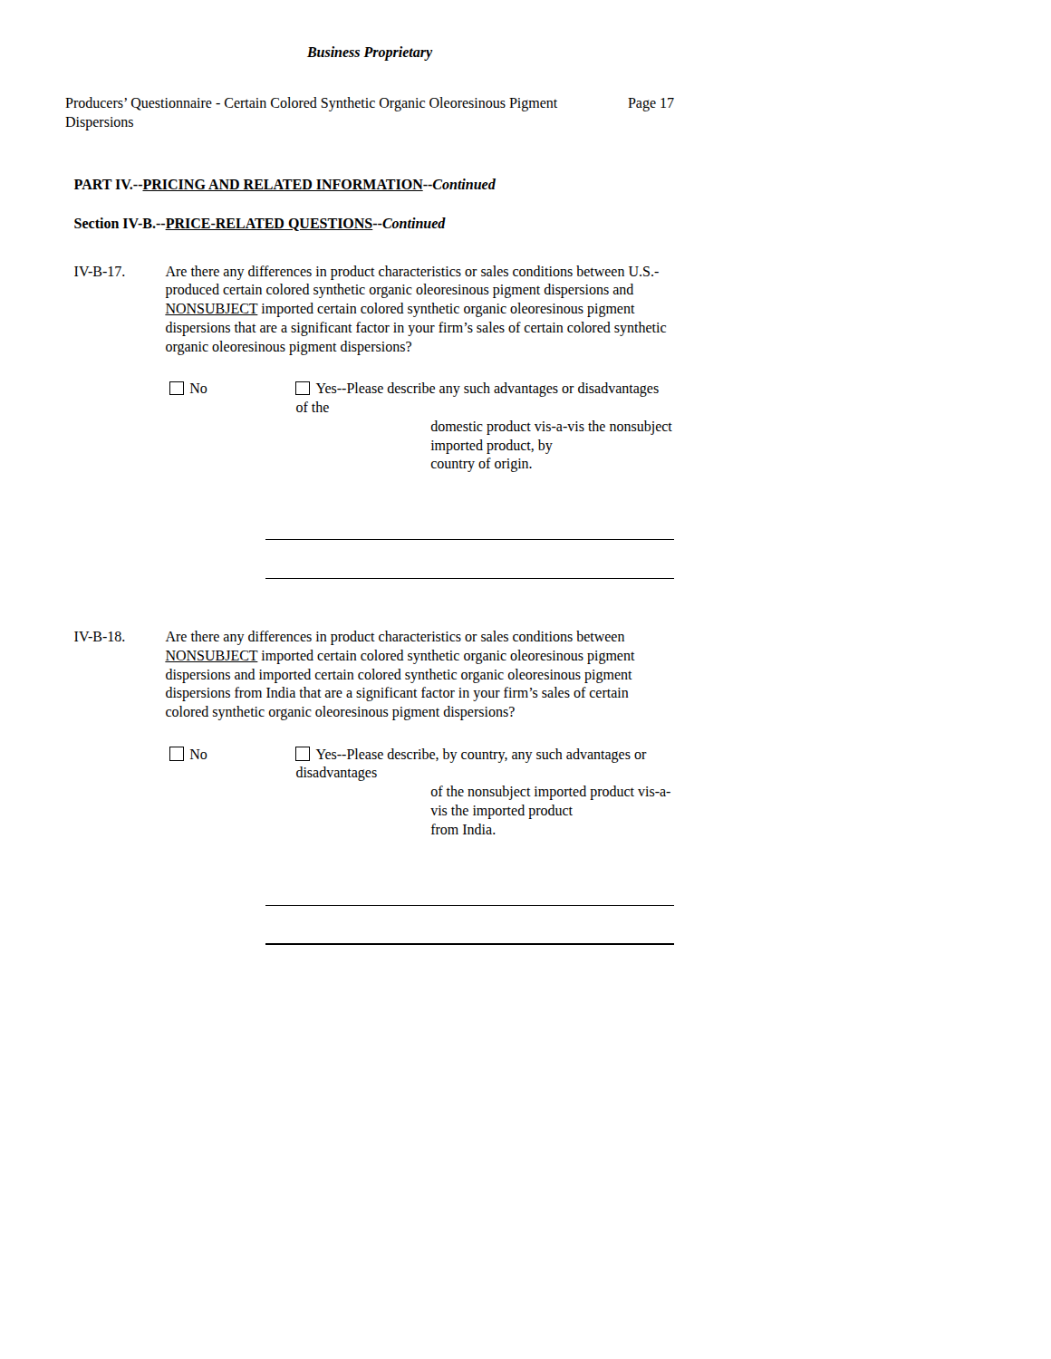Business Proprietary
Producers’ Questionnaire - Certain Colored Synthetic Organic Oleoresinous Pigment Dispersions
Page 17
PART IV.--PRICING AND RELATED INFORMATION--Continued
Section IV-B.--PRICE-RELATED QUESTIONS--Continued
IV-B-17.
Are there any differences in product characteristics or sales conditions between U.S.-produced certain colored synthetic organic oleoresinous pigment dispersions and NONSUBJECT imported certain colored synthetic organic oleoresinous pigment dispersions that are a significant factor in your firm’s sales of certain colored synthetic organic oleoresinous pigment dispersions?
No
Yes--Please describe any such advantages or disadvantages of the domestic product vis-a-vis the nonsubject imported product, by country of origin.
IV-B-18.
Are there any differences in product characteristics or sales conditions between NONSUBJECT imported certain colored synthetic organic oleoresinous pigment dispersions and imported certain colored synthetic organic oleoresinous pigment dispersions from India that are a significant factor in your firm’s sales of certain colored synthetic organic oleoresinous pigment dispersions?
No
Yes--Please describe, by country, any such advantages or disadvantages of the nonsubject imported product vis-a-vis the imported product from India.